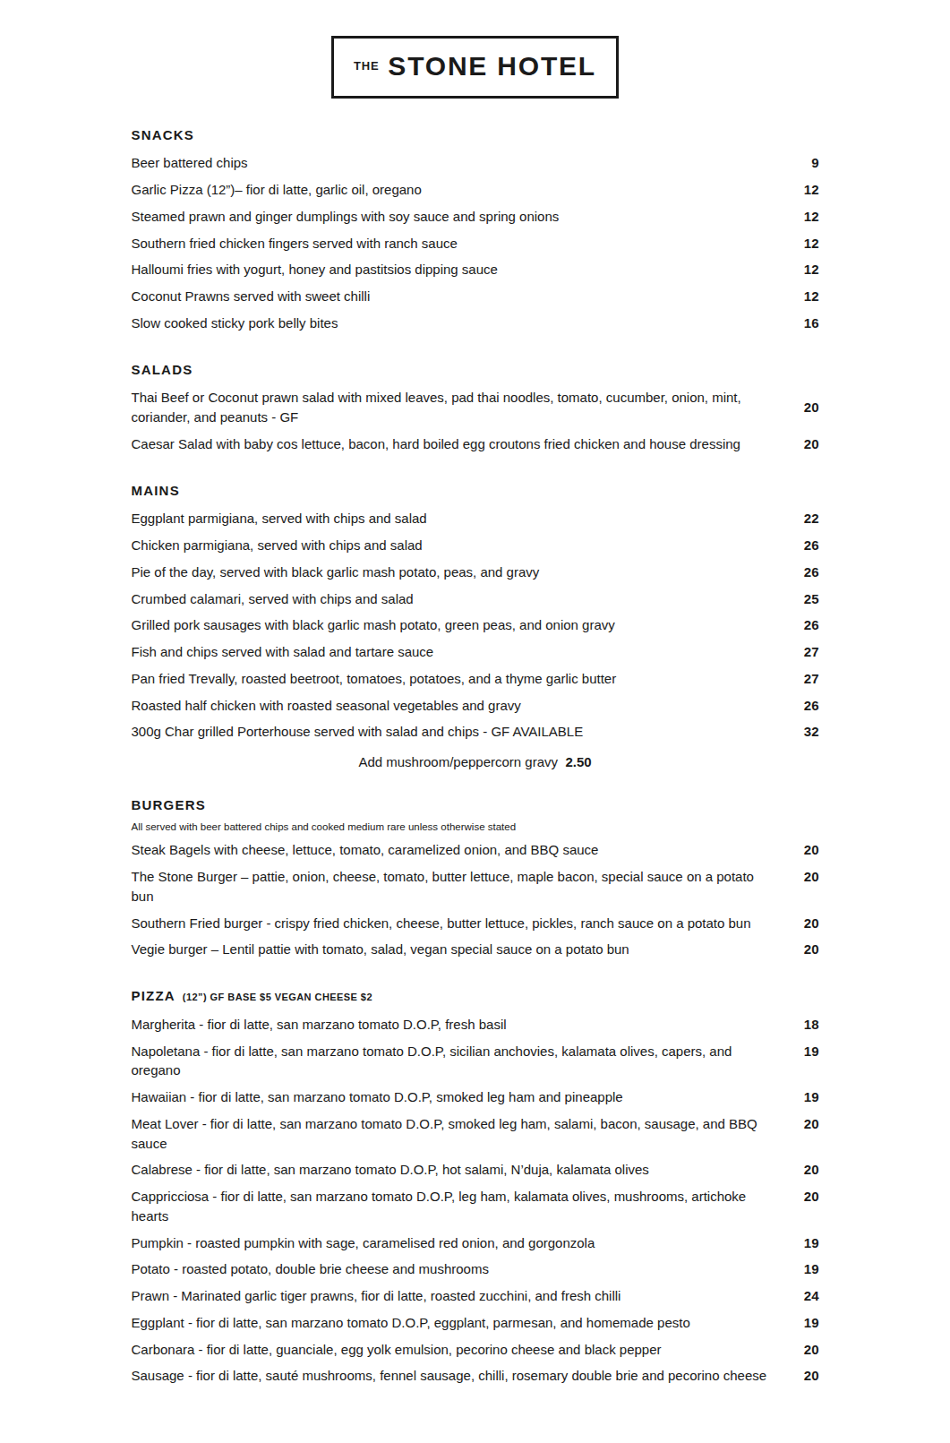THE STONE HOTEL
Snacks
Beer battered chips 9
Garlic Pizza (12”)– fior di latte, garlic oil, oregano 12
Steamed prawn and ginger dumplings with soy sauce and spring onions 12
Southern fried chicken fingers served with ranch sauce 12
Halloumi fries with yogurt, honey and pastitsios dipping sauce 12
Coconut Prawns served with sweet chilli 12
Slow cooked sticky pork belly bites 16
Salads
Thai Beef or Coconut prawn salad with mixed leaves, pad thai noodles, tomato, cucumber, onion, mint, coriander, and peanuts - GF 20
Caesar Salad with baby cos lettuce, bacon, hard boiled egg croutons fried chicken and house dressing 20
Mains
Eggplant parmigiana, served with chips and salad 22
Chicken parmigiana, served with chips and salad 26
Pie of the day, served with black garlic mash potato, peas, and gravy 26
Crumbed calamari, served with chips and salad 25
Grilled pork sausages with black garlic mash potato, green peas, and onion gravy 26
Fish and chips served with salad and tartare sauce 27
Pan fried Trevally, roasted beetroot, tomatoes, potatoes, and a thyme garlic butter 27
Roasted half chicken with roasted seasonal vegetables and gravy 26
300g Char grilled Porterhouse served with salad and chips - GF AVAILABLE 32
Add mushroom/peppercorn gravy 2.50
Burgers
All served with beer battered chips and cooked medium rare unless otherwise stated
Steak Bagels with cheese, lettuce, tomato, caramelized onion, and BBQ sauce 20
The Stone Burger – pattie, onion, cheese, tomato, butter lettuce, maple bacon, special sauce on a potato bun 20
Southern Fried burger - crispy fried chicken, cheese, butter lettuce, pickles, ranch sauce on a potato bun 20
Vegie burger – Lentil pattie with tomato, salad, vegan special sauce on a potato bun 20
Pizza
(12”) GF base $5 vegan cheese $2
Margherita - fior di latte, san marzano tomato D.O.P, fresh basil 18
Napoletana - fior di latte, san marzano tomato D.O.P, sicilian anchovies, kalamata olives, capers, and oregano 19
Hawaiian - fior di latte, san marzano tomato D.O.P, smoked leg ham and pineapple 19
Meat Lover - fior di latte, san marzano tomato D.O.P, smoked leg ham, salami, bacon, sausage, and BBQ sauce 20
Calabrese - fior di latte, san marzano tomato D.O.P, hot salami, N’duja, kalamata olives 20
Cappricciosa - fior di latte, san marzano tomato D.O.P, leg ham, kalamata olives, mushrooms, artichoke hearts 20
Pumpkin - roasted pumpkin with sage, caramelised red onion, and gorgonzola 19
Potato - roasted potato, double brie cheese and mushrooms 19
Prawn - Marinated garlic tiger prawns, fior di latte, roasted zucchini, and fresh chilli 24
Eggplant - fior di latte, san marzano tomato D.O.P, eggplant, parmesan, and homemade pesto 19
Carbonara - fior di latte, guanciale, egg yolk emulsion, pecorino cheese and black pepper 20
Sausage - fior di latte, sauté mushrooms, fennel sausage, chilli, rosemary double brie and pecorino cheese 20